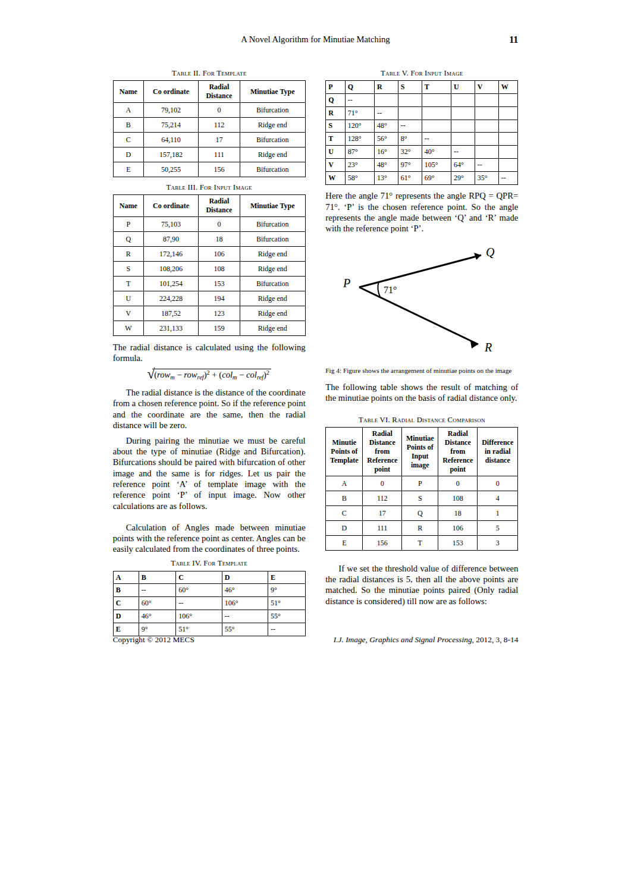A Novel Algorithm for Minutiae Matching 11
Table II. For Template
| Name | Co ordinate | Radial Distance | Minutiae Type |
| --- | --- | --- | --- |
| A | 79,102 | 0 | Bifurcation |
| B | 75,214 | 112 | Ridge end |
| C | 64,110 | 17 | Bifurcation |
| D | 157,182 | 111 | Ridge end |
| E | 50,255 | 156 | Bifurcation |
Table III. For Input Image
| Name | Co ordinate | Radial Distance | Minutiae Type |
| --- | --- | --- | --- |
| P | 75,103 | 0 | Bifurcation |
| Q | 87,90 | 18 | Bifurcation |
| R | 172,146 | 106 | Ridge end |
| S | 108,206 | 108 | Ridge end |
| T | 101,254 | 153 | Bifurcation |
| U | 224,228 | 194 | Ridge end |
| V | 187,52 | 123 | Ridge end |
| W | 231,133 | 159 | Ridge end |
The radial distance is calculated using the following formula.
(rowm − rowref)2 + (colm − colref)2
The radial distance is the distance of the coordinate from a chosen reference point. So if the reference point and the coordinate are the same, then the radial distance will be zero.
During pairing the minutiae we must be careful about the type of minutiae (Ridge and Bifurcation). Bifurcations should be paired with bifurcation of other image and the same is for ridges. Let us pair the reference point ‘A’ of template image with the reference point ‘P’ of input image. Now other calculations are as follows.
Calculation of Angles made between minutiae points with the reference point as center. Angles can be easily calculated from the coordinates of three points.
Table IV. For Template
| A | B | C | D | E |
| --- | --- | --- | --- | --- |
| B | -- | 60° | 46° | 9° |
| C | 60° | -- | 106° | 51° |
| D | 46° | 106° | -- | 55° |
| E | 9° | 51° | 55° | -- |
Table V. For Input Image
| P | Q | R | S | T | U | V | W |
| --- | --- | --- | --- | --- | --- | --- | --- |
| Q | -- | | | | | | |
| R | 71° | -- | | | | | |
| S | 120° | 48° | -- | | | | |
| T | 128° | 56° | 8° | -- | | | |
| U | 87° | 16° | 32° | 40° | -- | | |
| V | 23° | 48° | 97° | 105° | 64° | -- | |
| W | 58° | 13° | 61° | 69° | 29° | 35° | -- |
Here the angle 71° represents the angle RPQ = QPR= 71°. ‘P’ is the chosen reference point. So the angle represents the angle made between ‘Q’ and ‘R’ made with the reference point ‘P’.
P Q R 71°
Fig 4: Figure shows the arrangement of minutiae points on the image
The following table shows the result of matching of the minutiae points on the basis of radial distance only.
Table VI. Radial Distance Comparison
| Minutie Points of Template | Radial Distance from Reference point | Minutiae Points of Input image | Radial Distance from Reference point | Difference in radial distance |
| --- | --- | --- | --- | --- |
| A | 0 | P | 0 | 0 |
| B | 112 | S | 108 | 4 |
| C | 17 | Q | 18 | 1 |
| D | 111 | R | 106 | 5 |
| E | 156 | T | 153 | 3 |
If we set the threshold value of difference between the radial distances is 5, then all the above points are matched. So the minutiae points paired (Only radial distance is considered) till now are as follows:
Copyright © 2012 MECS
I.J. Image, Graphics and Signal Processing, 2012, 3, 8-14